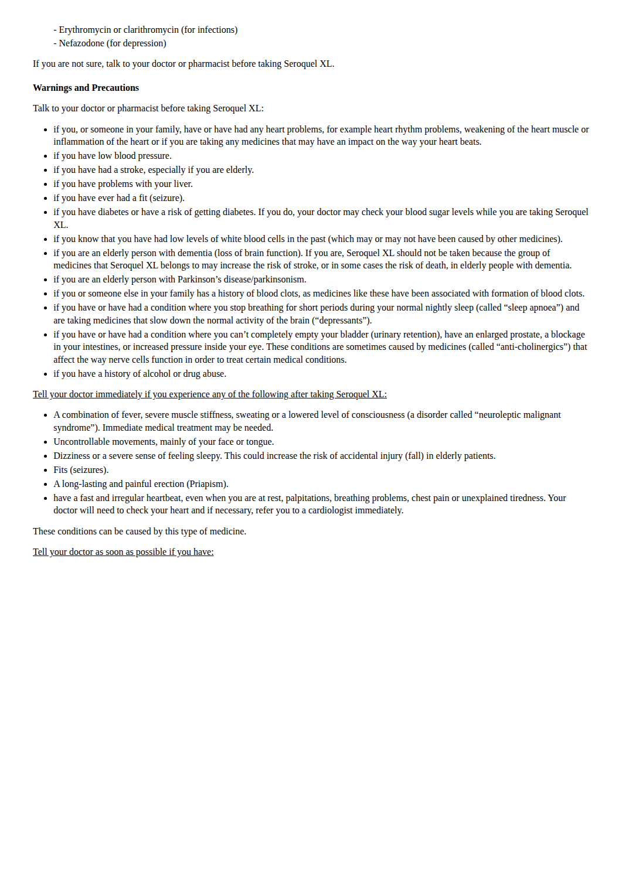- Erythromycin or clarithromycin (for infections)
- Nefazodone (for depression)
If you are not sure, talk to your doctor or pharmacist before taking Seroquel XL.
Warnings and Precautions
Talk to your doctor or pharmacist before taking Seroquel XL:
if you, or someone in your family, have or have had any heart problems, for example heart rhythm problems, weakening of the heart muscle or inflammation of the heart or if you are taking any medicines that may have an impact on the way your heart beats.
if you have low blood pressure.
if you have had a stroke, especially if you are elderly.
if you have problems with your liver.
if you have ever had a fit (seizure).
if you have diabetes or have a risk of getting diabetes. If you do, your doctor may check your blood sugar levels while you are taking Seroquel XL.
if you know that you have had low levels of white blood cells in the past (which may or may not have been caused by other medicines).
if you are an elderly person with dementia (loss of brain function). If you are, Seroquel XL should not be taken because the group of medicines that Seroquel XL belongs to may increase the risk of stroke, or in some cases the risk of death, in elderly people with dementia.
if you are an elderly person with Parkinson’s disease/parkinsonism.
if you or someone else in your family has a history of blood clots, as medicines like these have been associated with formation of blood clots.
if you have or have had a condition where you stop breathing for short periods during your normal nightly sleep (called “sleep apnoea”) and are taking medicines that slow down the normal activity of the brain (“depressants”).
if you have or have had a condition where you can’t completely empty your bladder (urinary retention), have an enlarged prostate, a blockage in your intestines, or increased pressure inside your eye. These conditions are sometimes caused by medicines (called “anti-cholinergics”) that affect the way nerve cells function in order to treat certain medical conditions.
if you have a history of alcohol or drug abuse.
Tell your doctor immediately if you experience any of the following after taking Seroquel XL:
A combination of fever, severe muscle stiffness, sweating or a lowered level of consciousness (a disorder called “neuroleptic malignant syndrome”). Immediate medical treatment may be needed.
Uncontrollable movements, mainly of your face or tongue.
Dizziness or a severe sense of feeling sleepy. This could increase the risk of accidental injury (fall) in elderly patients.
Fits (seizures).
A long-lasting and painful erection (Priapism).
have a fast and irregular heartbeat, even when you are at rest, palpitations, breathing problems, chest pain or unexplained tiredness. Your doctor will need to check your heart and if necessary, refer you to a cardiologist immediately.
These conditions can be caused by this type of medicine.
Tell your doctor as soon as possible if you have: